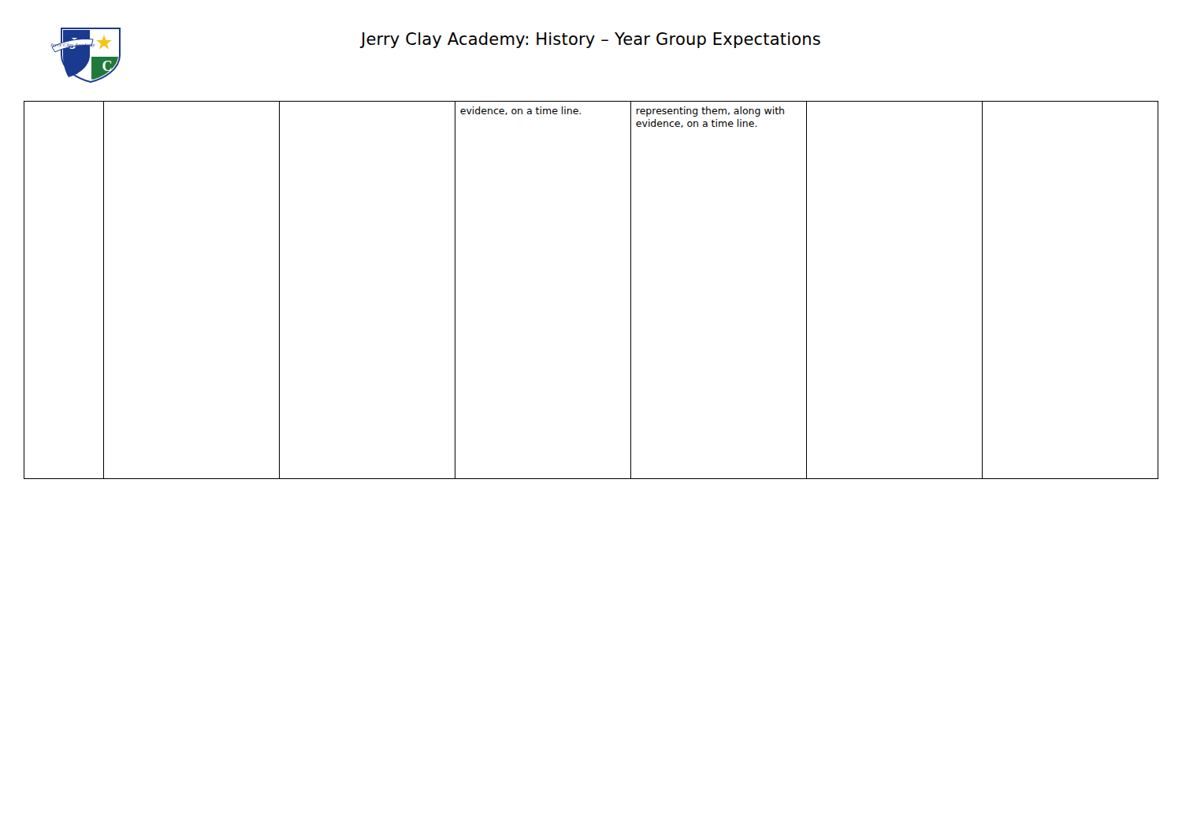J C Jerry Clay Academy
Jerry Clay Academy: History – Year Group Expectations
| | | | evidence, on a time line. | representing them, along with evidence, on a time line. | | |